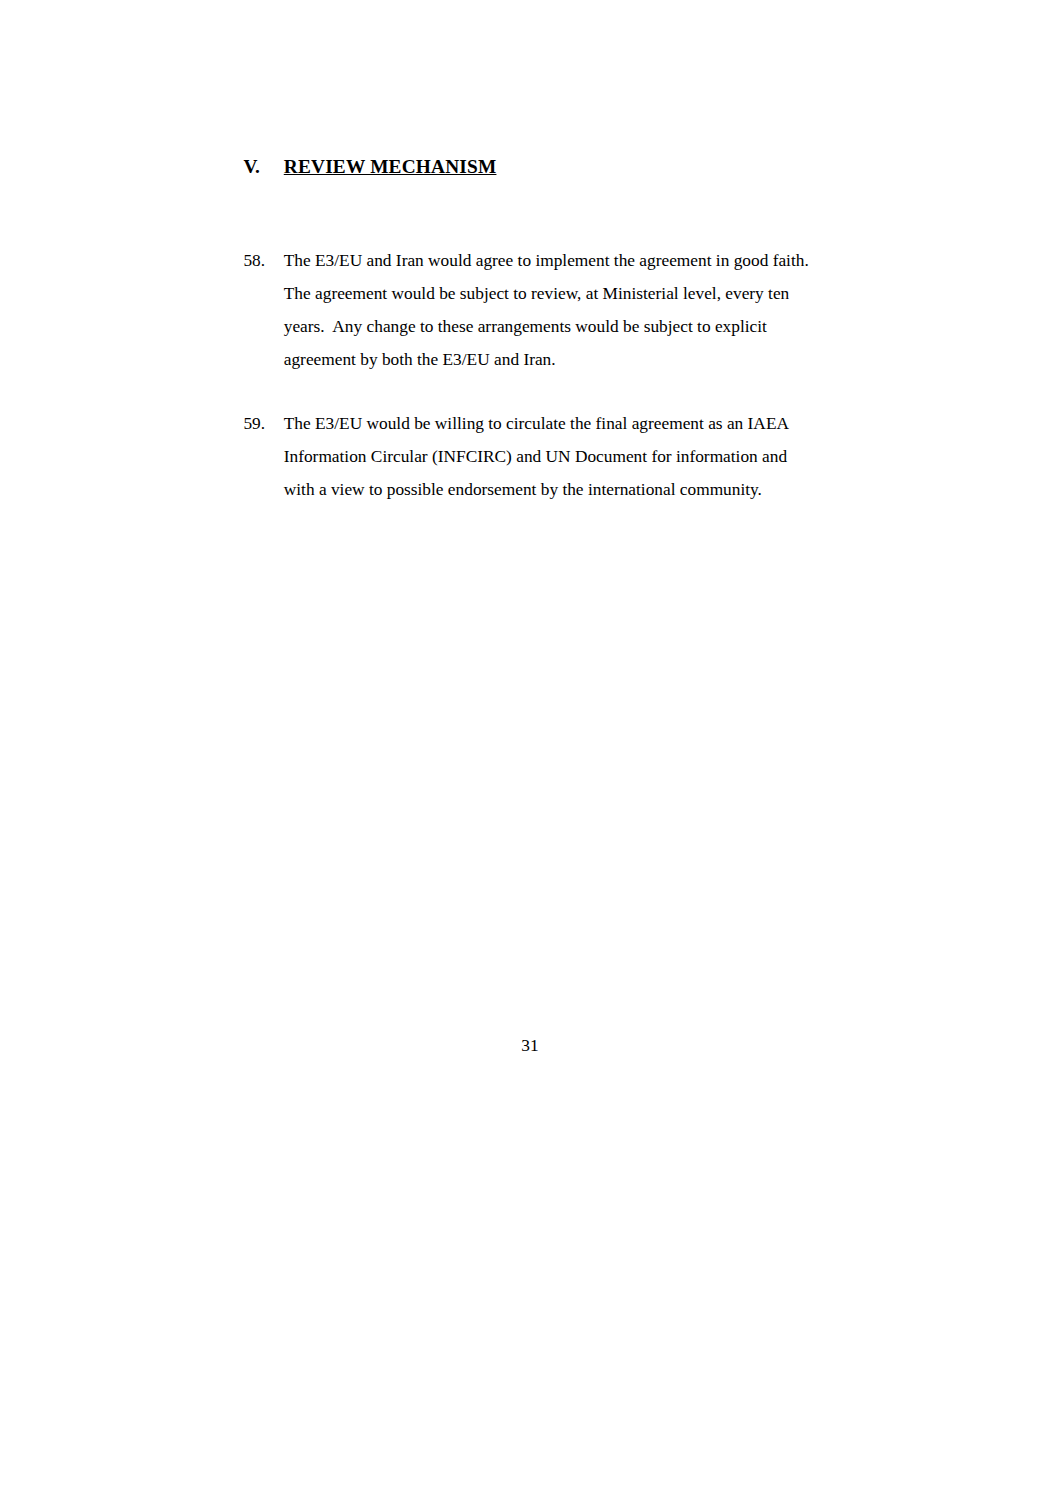V. REVIEW MECHANISM
58. The E3/EU and Iran would agree to implement the agreement in good faith. The agreement would be subject to review, at Ministerial level, every ten years. Any change to these arrangements would be subject to explicit agreement by both the E3/EU and Iran.
59. The E3/EU would be willing to circulate the final agreement as an IAEA Information Circular (INFCIRC) and UN Document for information and with a view to possible endorsement by the international community.
31